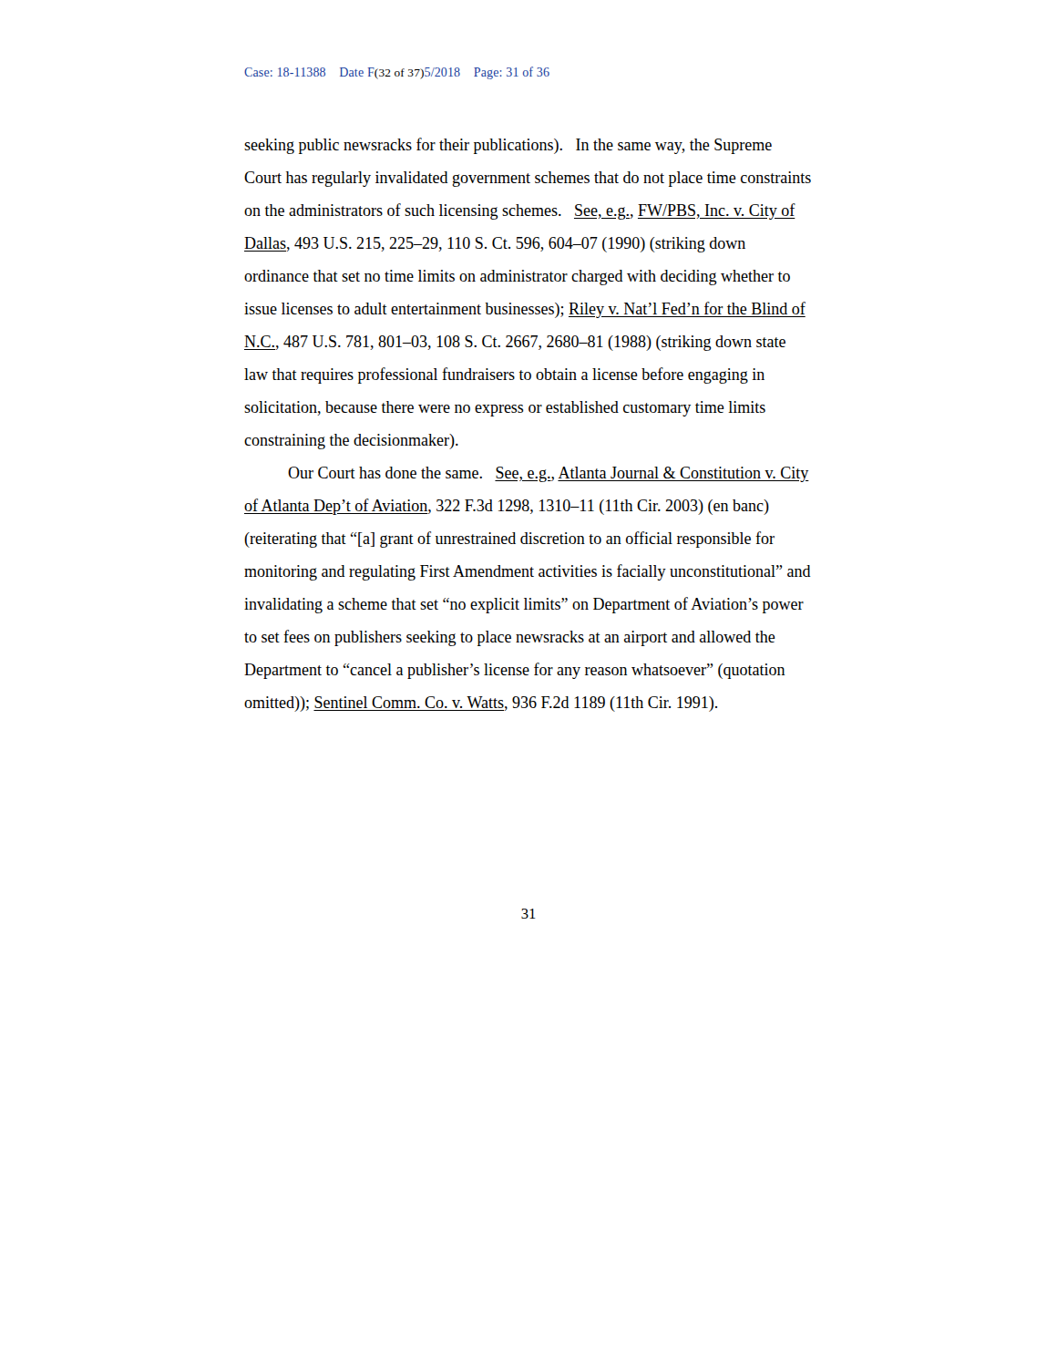Case: 18-11388 Date F(32 of 37) 5/2018 Page: 31 of 36
seeking public newsracks for their publications). In the same way, the Supreme Court has regularly invalidated government schemes that do not place time constraints on the administrators of such licensing schemes. See, e.g., FW/PBS, Inc. v. City of Dallas, 493 U.S. 215, 225–29, 110 S. Ct. 596, 604–07 (1990) (striking down ordinance that set no time limits on administrator charged with deciding whether to issue licenses to adult entertainment businesses); Riley v. Nat’l Fed’n for the Blind of N.C., 487 U.S. 781, 801–03, 108 S. Ct. 2667, 2680–81 (1988) (striking down state law that requires professional fundraisers to obtain a license before engaging in solicitation, because there were no express or established customary time limits constraining the decisionmaker).
Our Court has done the same. See, e.g., Atlanta Journal & Constitution v. City of Atlanta Dep’t of Aviation, 322 F.3d 1298, 1310–11 (11th Cir. 2003) (en banc) (reiterating that “[a] grant of unrestrained discretion to an official responsible for monitoring and regulating First Amendment activities is facially unconstitutional” and invalidating a scheme that set “no explicit limits” on Department of Aviation’s power to set fees on publishers seeking to place newsracks at an airport and allowed the Department to “cancel a publisher’s license for any reason whatsoever” (quotation omitted)); Sentinel Comm. Co. v. Watts, 936 F.2d 1189 (11th Cir. 1991).
31